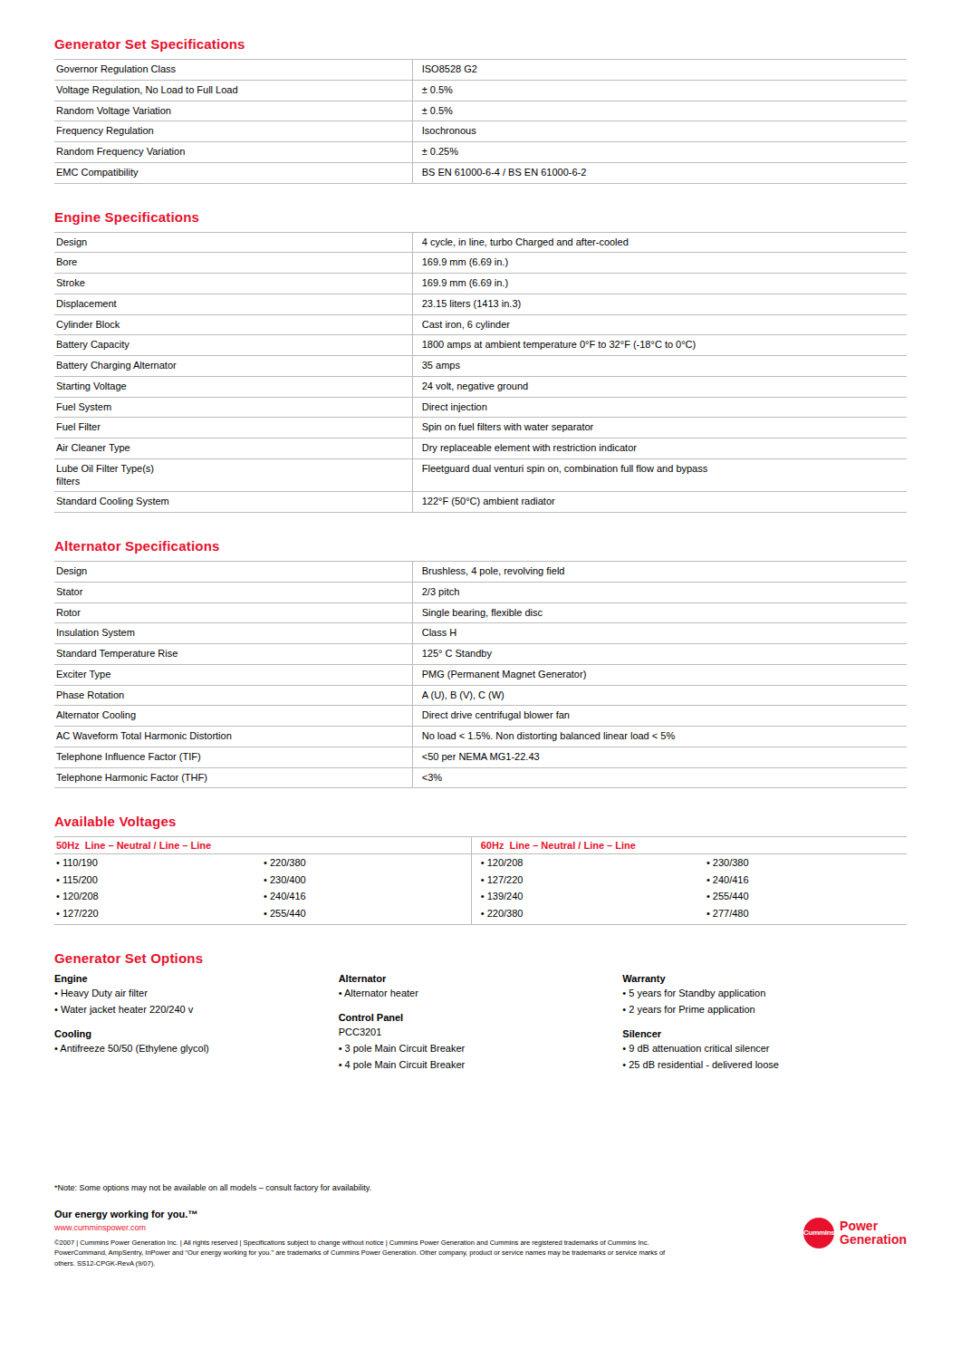Generator Set Specifications
| Governor Regulation Class | ISO8528 G2 |
| Voltage Regulation, No Load to Full Load | ± 0.5% |
| Random Voltage Variation | ± 0.5% |
| Frequency Regulation | Isochronous |
| Random Frequency Variation | ± 0.25% |
| EMC Compatibility | BS EN 61000-6-4 / BS EN 61000-6-2 |
Engine Specifications
| Design | 4 cycle, in line, turbo Charged and after-cooled |
| Bore | 169.9 mm (6.69 in.) |
| Stroke | 169.9 mm (6.69 in.) |
| Displacement | 23.15 liters (1413 in.3) |
| Cylinder Block | Cast iron, 6 cylinder |
| Battery Capacity | 1800 amps at ambient temperature 0°F to 32°F (-18°C to 0°C) |
| Battery Charging Alternator | 35 amps |
| Starting Voltage | 24 volt, negative ground |
| Fuel System | Direct injection |
| Fuel Filter | Spin on fuel filters with water separator |
| Air Cleaner Type | Dry replaceable element with restriction indicator |
| Lube Oil Filter Type(s) filters | Fleetguard dual venturi spin on, combination full flow and bypass |
| Standard Cooling System | 122°F (50°C) ambient radiator |
Alternator Specifications
| Design | Brushless, 4 pole, revolving field |
| Stator | 2/3 pitch |
| Rotor | Single bearing, flexible disc |
| Insulation System | Class H |
| Standard Temperature Rise | 125° C Standby |
| Exciter Type | PMG (Permanent Magnet Generator) |
| Phase Rotation | A (U), B (V), C (W) |
| Alternator Cooling | Direct drive centrifugal blower fan |
| AC Waveform Total Harmonic Distortion | No load < 1.5%. Non distorting balanced linear load < 5% |
| Telephone Influence Factor (TIF) | <50 per NEMA MG1-22.43 |
| Telephone Harmonic Factor (THF) | <3% |
Available Voltages
| 50Hz Line – Neutral / Line – Line | 60Hz Line – Neutral / Line – Line |
| --- | --- |
| • 110/190 | • 220/380 | • 120/208 | • 230/380 |
| • 115/200 | • 230/400 | • 127/220 | • 240/416 |
| • 120/208 | • 240/416 | • 139/240 | • 255/440 |
| • 127/220 | • 255/440 | • 220/380 | • 277/480 |
Generator Set Options
Engine
• Heavy Duty air filter
• Water jacket heater 220/240 v
Cooling
• Antifreeze 50/50 (Ethylene glycol)
Alternator
• Alternator heater
Control Panel
PCC3201
• 3 pole Main Circuit Breaker
• 4 pole Main Circuit Breaker
Warranty
• 5 years for Standby application
• 2 years for Prime application
Silencer
• 9 dB attenuation critical silencer
• 25 dB residential - delivered loose
*Note: Some options may not be available on all models – consult factory for availability.
Our energy working for you.™
www.cumminspower.com
©2007 | Cummins Power Generation Inc. | All rights reserved | Specifications subject to change without notice | Cummins Power Generation and Cummins are registered trademarks of Cummins Inc. PowerCommand, AmpSentry, InPower and “Our energy working for you.” are trademarks of Cummins Power Generation. Other company, product or service names may be trademarks or service marks of others. SS12-CPGK-RevA (9/07).
Cummins Power
Generation